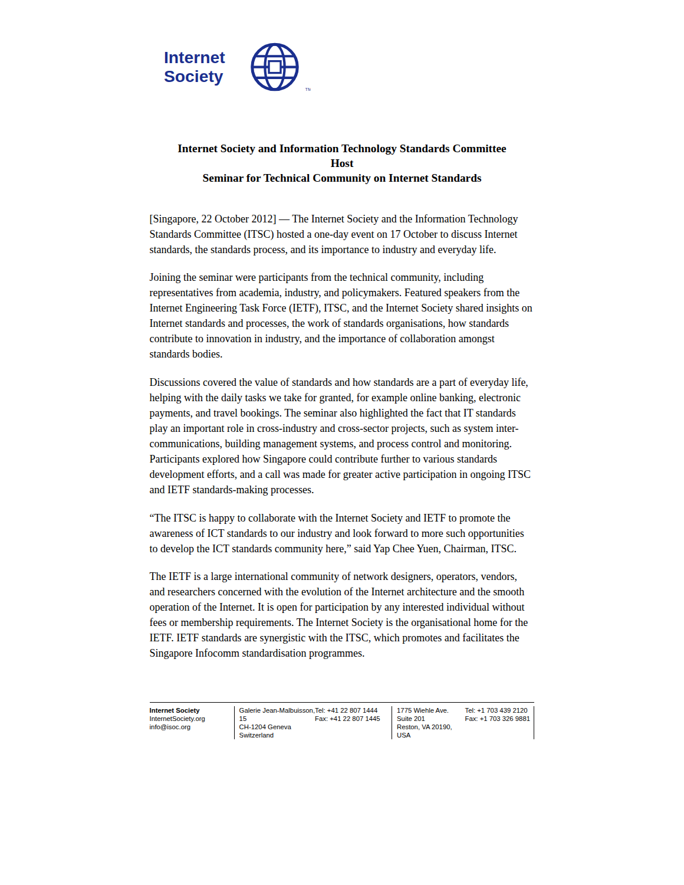Internet Society TM
Internet Society and Information Technology Standards Committee Host
Seminar for Technical Community on Internet Standards
[Singapore, 22 October 2012] — The Internet Society and the Information Technology Standards Committee (ITSC) hosted a one-day event on 17 October to discuss Internet standards, the standards process, and its importance to industry and everyday life.
Joining the seminar were participants from the technical community, including representatives from academia, industry, and policymakers. Featured speakers from the Internet Engineering Task Force (IETF), ITSC, and the Internet Society shared insights on Internet standards and processes, the work of standards organisations, how standards contribute to innovation in industry, and the importance of collaboration amongst standards bodies.
Discussions covered the value of standards and how standards are a part of everyday life, helping with the daily tasks we take for granted, for example online banking, electronic payments, and travel bookings. The seminar also highlighted the fact that IT standards play an important role in cross-industry and cross-sector projects, such as system inter-communications, building management systems, and process control and monitoring. Participants explored how Singapore could contribute further to various standards development efforts, and a call was made for greater active participation in ongoing ITSC and IETF standards-making processes.
“The ITSC is happy to collaborate with the Internet Society and IETF to promote the awareness of ICT standards to our industry and look forward to more such opportunities to develop the ICT standards community here,” said Yap Chee Yuen, Chairman, ITSC.
The IETF is a large international community of network designers, operators, vendors, and researchers concerned with the evolution of the Internet architecture and the smooth operation of the Internet. It is open for participation by any interested individual without fees or membership requirements. The Internet Society is the organisational home for the IETF. IETF standards are synergistic with the ITSC, which promotes and facilitates the Singapore Infocomm standardisation programmes.
| Internet Society InternetSociety.org info@isoc.org | Galerie Jean-Malbuisson, 15 CH-1204 Geneva Switzerland | Tel: +41 22 807 1444 Fax: +41 22 807 1445 | 1775 Wiehle Ave. Suite 201 Reston, VA 20190, USA | Tel: +1 703 439 2120 Fax: +1 703 326 9881 |